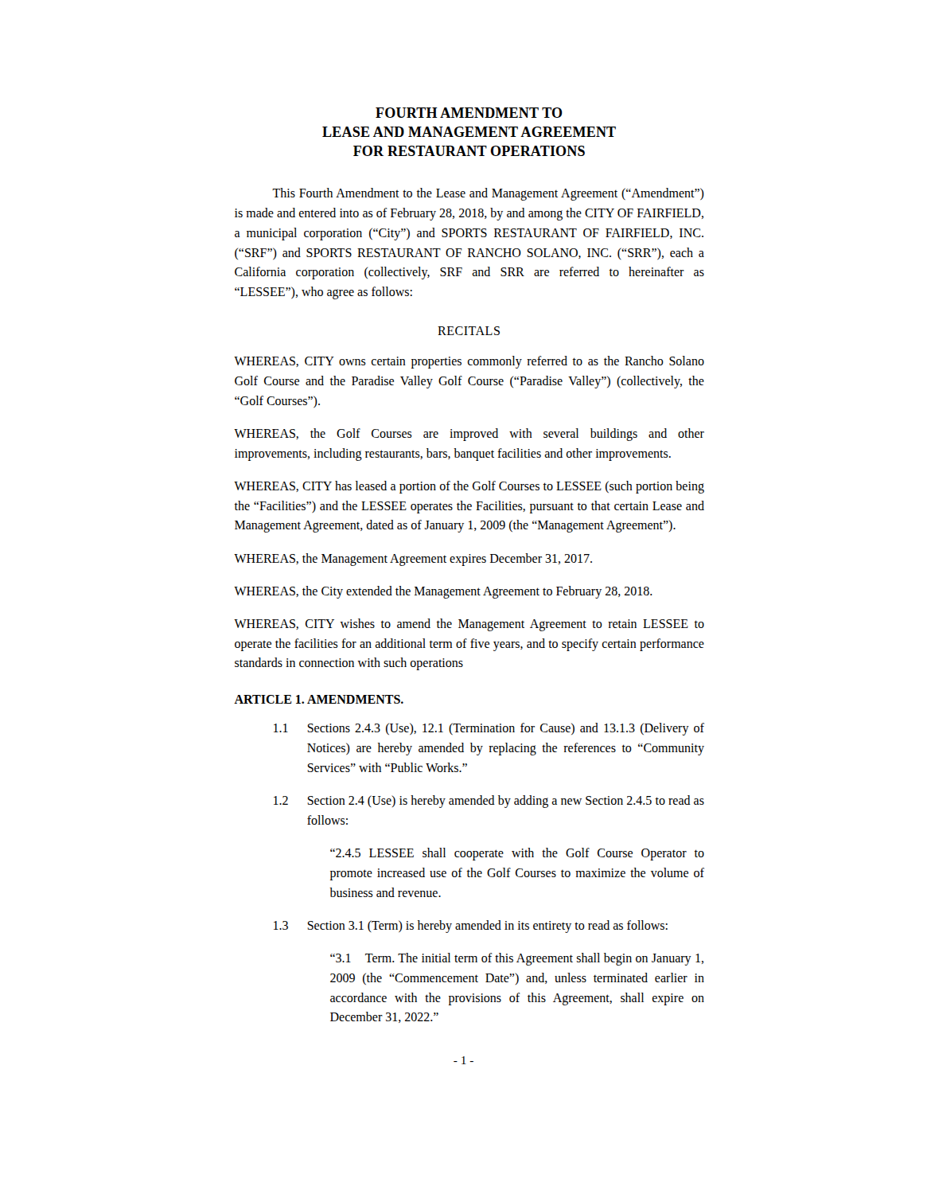FOURTH AMENDMENT TO
LEASE AND MANAGEMENT AGREEMENT
FOR RESTAURANT OPERATIONS
This Fourth Amendment to the Lease and Management Agreement (“Amendment”) is made and entered into as of February 28, 2018, by and among the CITY OF FAIRFIELD, a municipal corporation (“City”) and SPORTS RESTAURANT OF FAIRFIELD, INC. (“SRF”) and SPORTS RESTAURANT OF RANCHO SOLANO, INC. (“SRR”), each a California corporation (collectively, SRF and SRR are referred to hereinafter as “LESSEE”), who agree as follows:
RECITALS
WHEREAS, CITY owns certain properties commonly referred to as the Rancho Solano Golf Course and the Paradise Valley Golf Course (“Paradise Valley”) (collectively, the “Golf Courses”).
WHEREAS, the Golf Courses are improved with several buildings and other improvements, including restaurants, bars, banquet facilities and other improvements.
WHEREAS, CITY has leased a portion of the Golf Courses to LESSEE (such portion being the “Facilities”) and the LESSEE operates the Facilities, pursuant to that certain Lease and Management Agreement, dated as of January 1, 2009 (the “Management Agreement”).
WHEREAS, the Management Agreement expires December 31, 2017.
WHEREAS, the City extended the Management Agreement to February 28, 2018.
WHEREAS, CITY wishes to amend the Management Agreement to retain LESSEE to operate the facilities for an additional term of five years, and to specify certain performance standards in connection with such operations
ARTICLE 1. AMENDMENTS.
1.1
Sections 2.4.3 (Use), 12.1 (Termination for Cause) and 13.1.3 (Delivery of Notices) are hereby amended by replacing the references to “Community Services” with “Public Works.”
1.2
Section 2.4 (Use) is hereby amended by adding a new Section 2.4.5 to read as follows:
“2.4.5 LESSEE shall cooperate with the Golf Course Operator to promote increased use of the Golf Courses to maximize the volume of business and revenue.
1.3
Section 3.1 (Term) is hereby amended in its entirety to read as follows:
“3.1 Term. The initial term of this Agreement shall begin on January 1, 2009 (the “Commencement Date”) and, unless terminated earlier in accordance with the provisions of this Agreement, shall expire on December 31, 2022.”
- 1 -